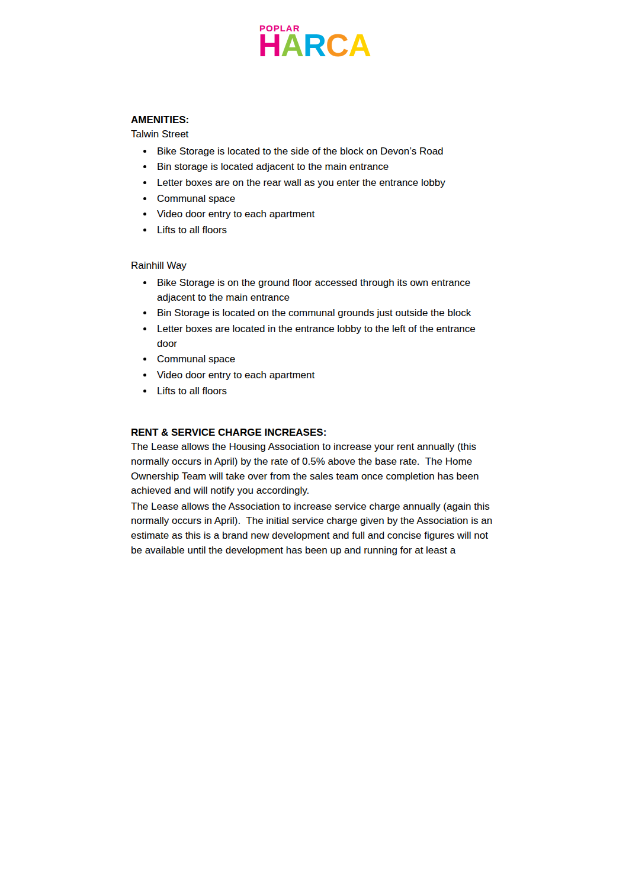POPLAR HARCA
AMENITIES:
Talwin Street
Bike Storage is located to the side of the block on Devon’s Road
Bin storage is located adjacent to the main entrance
Letter boxes are on the rear wall as you enter the entrance lobby
Communal space
Video door entry to each apartment
Lifts to all floors
Rainhill Way
Bike Storage is on the ground floor accessed through its own entrance adjacent to the main entrance
Bin Storage is located on the communal grounds just outside the block
Letter boxes are located in the entrance lobby to the left of the entrance door
Communal space
Video door entry to each apartment
Lifts to all floors
RENT & SERVICE CHARGE INCREASES:
The Lease allows the Housing Association to increase your rent annually (this normally occurs in April) by the rate of 0.5% above the base rate. The Home Ownership Team will take over from the sales team once completion has been achieved and will notify you accordingly.
The Lease allows the Association to increase service charge annually (again this normally occurs in April). The initial service charge given by the Association is an estimate as this is a brand new development and full and concise figures will not be available until the development has been up and running for at least a